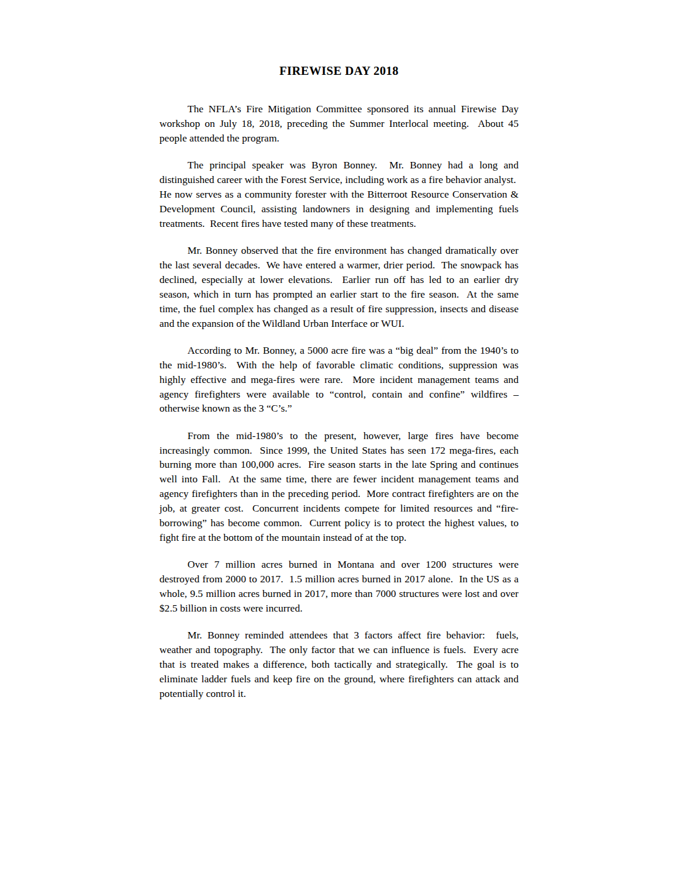FIREWISE DAY 2018
The NFLA’s Fire Mitigation Committee sponsored its annual Firewise Day workshop on July 18, 2018, preceding the Summer Interlocal meeting. About 45 people attended the program.
The principal speaker was Byron Bonney. Mr. Bonney had a long and distinguished career with the Forest Service, including work as a fire behavior analyst. He now serves as a community forester with the Bitterroot Resource Conservation & Development Council, assisting landowners in designing and implementing fuels treatments. Recent fires have tested many of these treatments.
Mr. Bonney observed that the fire environment has changed dramatically over the last several decades. We have entered a warmer, drier period. The snowpack has declined, especially at lower elevations. Earlier run off has led to an earlier dry season, which in turn has prompted an earlier start to the fire season. At the same time, the fuel complex has changed as a result of fire suppression, insects and disease and the expansion of the Wildland Urban Interface or WUI.
According to Mr. Bonney, a 5000 acre fire was a “big deal” from the 1940’s to the mid-1980’s. With the help of favorable climatic conditions, suppression was highly effective and mega-fires were rare. More incident management teams and agency firefighters were available to “control, contain and confine” wildfires – otherwise known as the 3 “C’s.”
From the mid-1980’s to the present, however, large fires have become increasingly common. Since 1999, the United States has seen 172 mega-fires, each burning more than 100,000 acres. Fire season starts in the late Spring and continues well into Fall. At the same time, there are fewer incident management teams and agency firefighters than in the preceding period. More contract firefighters are on the job, at greater cost. Concurrent incidents compete for limited resources and “fire-borrowing” has become common. Current policy is to protect the highest values, to fight fire at the bottom of the mountain instead of at the top.
Over 7 million acres burned in Montana and over 1200 structures were destroyed from 2000 to 2017. 1.5 million acres burned in 2017 alone. In the US as a whole, 9.5 million acres burned in 2017, more than 7000 structures were lost and over $2.5 billion in costs were incurred.
Mr. Bonney reminded attendees that 3 factors affect fire behavior: fuels, weather and topography. The only factor that we can influence is fuels. Every acre that is treated makes a difference, both tactically and strategically. The goal is to eliminate ladder fuels and keep fire on the ground, where firefighters can attack and potentially control it.